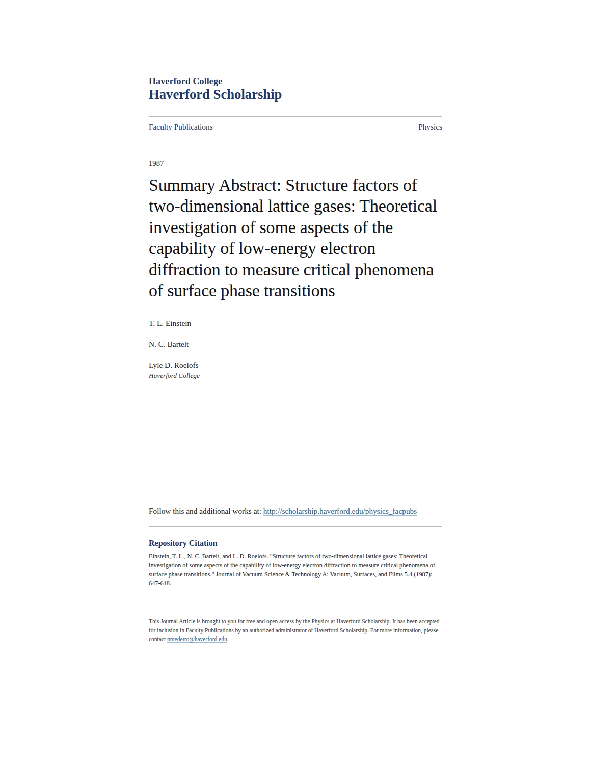Haverford College
Haverford Scholarship
Faculty Publications Physics
1987
Summary Abstract: Structure factors of two-dimensional lattice gases: Theoretical investigation of some aspects of the capability of low-energy electron diffraction to measure critical phenomena of surface phase transitions
T. L. Einstein
N. C. Bartelt
Lyle D. RoelofsHaverford College
Follow this and additional works at: http://scholarship.haverford.edu/physics_facpubs
Repository Citation
Einstein, T. L., N. C. Bartelt, and L. D. Roelofs. "Structure factors of two-dimensional lattice gases: Theoretical investigation of some aspects of the capability of low-energy electron diffraction to measure critical phenomena of surface phase transitions." Journal of Vacuum Science & Technology A: Vacuum, Surfaces, and Films 5.4 (1987): 647-648.
This Journal Article is brought to you for free and open access by the Physics at Haverford Scholarship. It has been accepted for inclusion in Faculty Publications by an authorized administrator of Haverford Scholarship. For more information, please contact nmedeiro@haverford.edu.